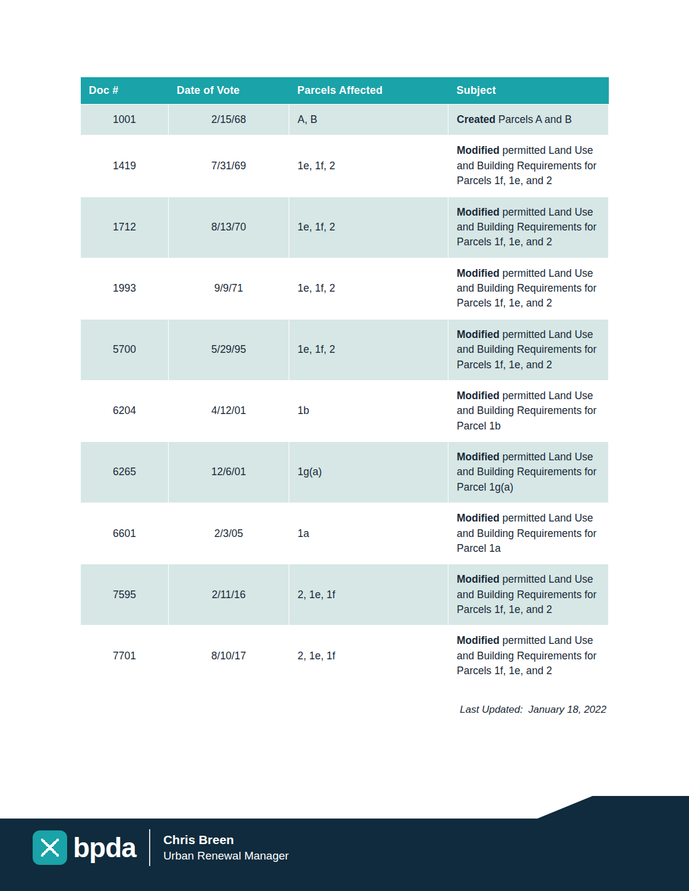| Doc # | Date of Vote | Parcels Affected | Subject |
| --- | --- | --- | --- |
| 1001 | 2/15/68 | A, B | Created Parcels A and B |
| 1419 | 7/31/69 | 1e, 1f, 2 | Modified permitted Land Use and Building Requirements for Parcels 1f, 1e, and 2 |
| 1712 | 8/13/70 | 1e, 1f, 2 | Modified permitted Land Use and Building Requirements for Parcels 1f, 1e, and 2 |
| 1993 | 9/9/71 | 1e, 1f, 2 | Modified permitted Land Use and Building Requirements for Parcels 1f, 1e, and 2 |
| 5700 | 5/29/95 | 1e, 1f, 2 | Modified permitted Land Use and Building Requirements for Parcels 1f, 1e, and 2 |
| 6204 | 4/12/01 | 1b | Modified permitted Land Use and Building Requirements for Parcel 1b |
| 6265 | 12/6/01 | 1g(a) | Modified permitted Land Use and Building Requirements for Parcel 1g(a) |
| 6601 | 2/3/05 | 1a | Modified permitted Land Use and Building Requirements for Parcel 1a |
| 7595 | 2/11/16 | 2, 1e, 1f | Modified permitted Land Use and Building Requirements for Parcels 1f, 1e, and 2 |
| 7701 | 8/10/17 | 2, 1e, 1f | Modified permitted Land Use and Building Requirements for Parcels 1f, 1e, and 2 |
Last Updated: January 18, 2022
bpda
Chris Breen
Urban Renewal Manager